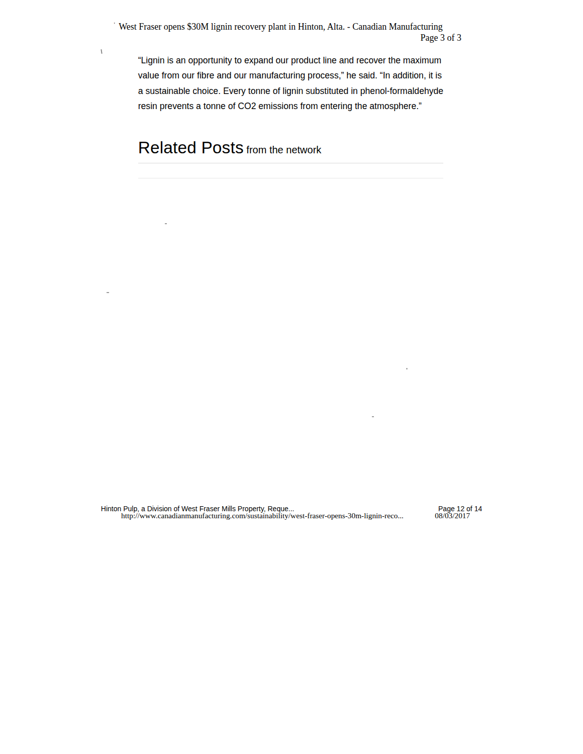' West Fraser opens $30M lignin recovery plant in Hinton, Alta. - Canadian Manufacturing Page 3 of 3
“Lignin is an opportunity to expand our product line and recover the maximum value from our fibre and our manufacturing process,” he said. “In addition, it is a sustainable choice. Every tonne of lignin substituted in phenol-formaldehyde resin prevents a tonne of CO2 emissions from entering the atmosphere.”
Related Posts from the network
Hinton Pulp, a Division of West Fraser Mills Property, Reque... Page 12 of 14
http://www.canadianmanufacturing.com/sustainability/west-fraser-opens-30m-lignin-reco... 08/03/2017